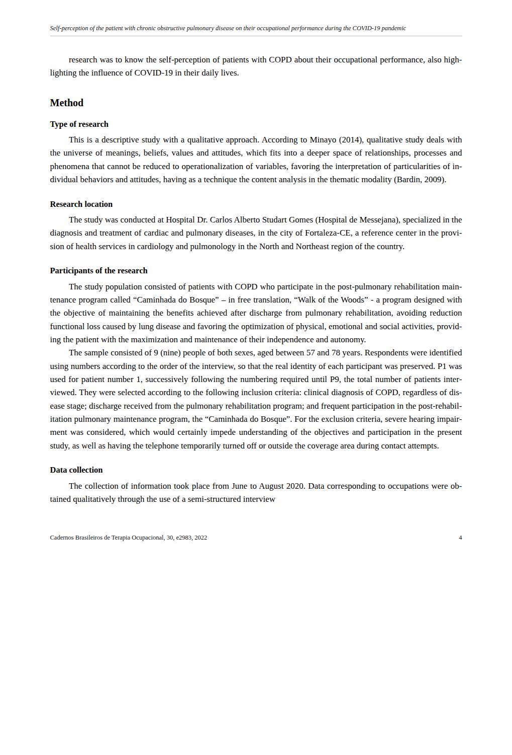Self-perception of the patient with chronic obstructive pulmonary disease on their occupational performance during the COVID-19 pandemic
research was to know the self-perception of patients with COPD about their occupational performance, also highlighting the influence of COVID-19 in their daily lives.
Method
Type of research
This is a descriptive study with a qualitative approach. According to Minayo (2014), qualitative study deals with the universe of meanings, beliefs, values and attitudes, which fits into a deeper space of relationships, processes and phenomena that cannot be reduced to operationalization of variables, favoring the interpretation of particularities of individual behaviors and attitudes, having as a technique the content analysis in the thematic modality (Bardin, 2009).
Research location
The study was conducted at Hospital Dr. Carlos Alberto Studart Gomes (Hospital de Messejana), specialized in the diagnosis and treatment of cardiac and pulmonary diseases, in the city of Fortaleza-CE, a reference center in the provision of health services in cardiology and pulmonology in the North and Northeast region of the country.
Participants of the research
The study population consisted of patients with COPD who participate in the post-pulmonary rehabilitation maintenance program called “Caminhada do Bosque” – in free translation, “Walk of the Woods” - a program designed with the objective of maintaining the benefits achieved after discharge from pulmonary rehabilitation, avoiding reduction functional loss caused by lung disease and favoring the optimization of physical, emotional and social activities, providing the patient with the maximization and maintenance of their independence and autonomy.
The sample consisted of 9 (nine) people of both sexes, aged between 57 and 78 years. Respondents were identified using numbers according to the order of the interview, so that the real identity of each participant was preserved. P1 was used for patient number 1, successively following the numbering required until P9, the total number of patients interviewed. They were selected according to the following inclusion criteria: clinical diagnosis of COPD, regardless of disease stage; discharge received from the pulmonary rehabilitation program; and frequent participation in the post-rehabilitation pulmonary maintenance program, the “Caminhada do Bosque”. For the exclusion criteria, severe hearing impairment was considered, which would certainly impede understanding of the objectives and participation in the present study, as well as having the telephone temporarily turned off or outside the coverage area during contact attempts.
Data collection
The collection of information took place from June to August 2020. Data corresponding to occupations were obtained qualitatively through the use of a semi-structured interview
Cadernos Brasileiros de Terapia Ocupacional, 30, e2983, 2022
4